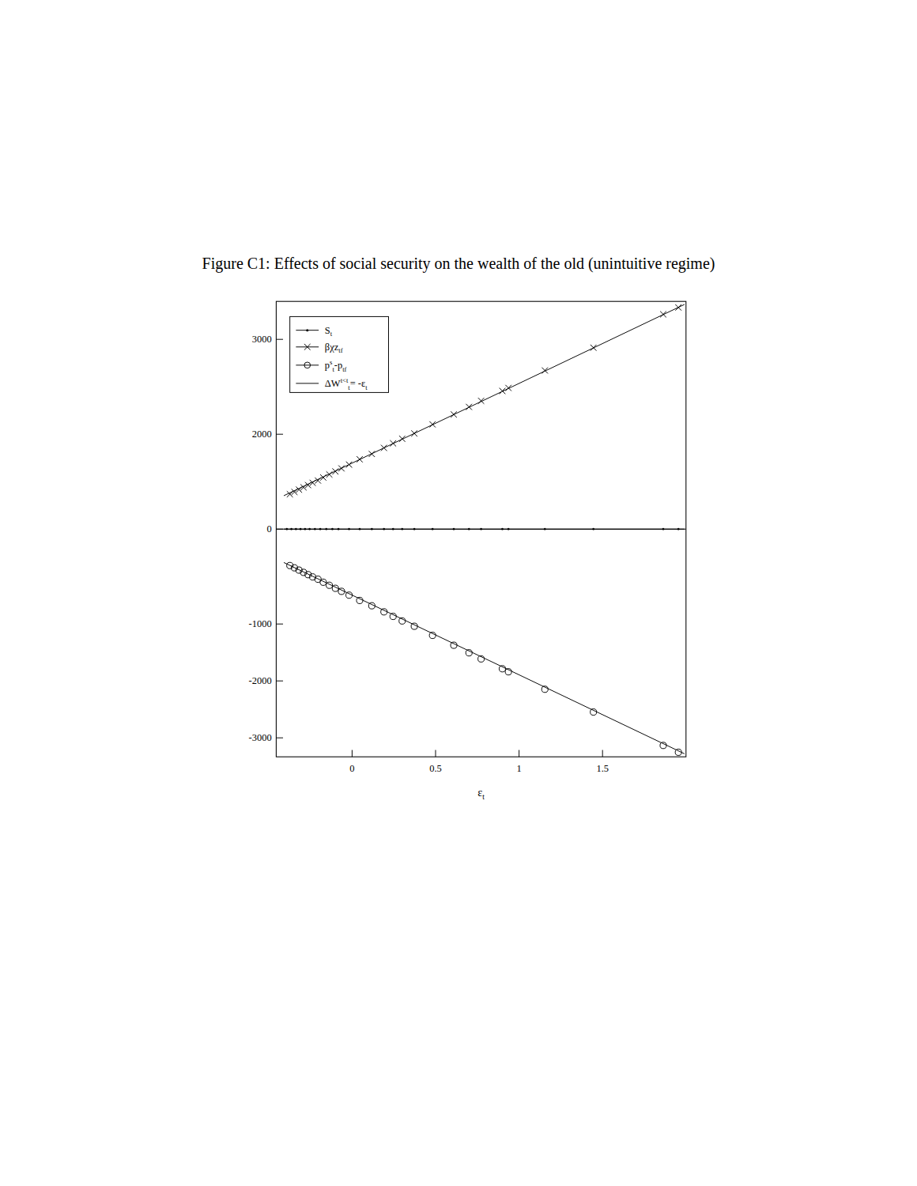Figure C1: Effects of social security on the wealth of the old (unintuitive regime)
Figure C1: Effects of social security on the wealth of the old (unintuitive regime) Line plot with horizontal axis epsilon sub t ranging from about -0.4 to 1.8 and vertical axis from about -3600 to 3600. Three series: S sub t is flat near zero; beta chi z sub tf rises linearly from about 350 to 3500; p sub t superscript s minus p sub tf falls linearly from about -350 to -3550. A fourth legend entry is Delta W sub t superscript t less than t equals minus epsilon sub t. 3000 2000 0 -1000 -2000 -3000 0 0.5 1 1.5 εt St βχztf pst-ptf ΔWt<tt= -εt